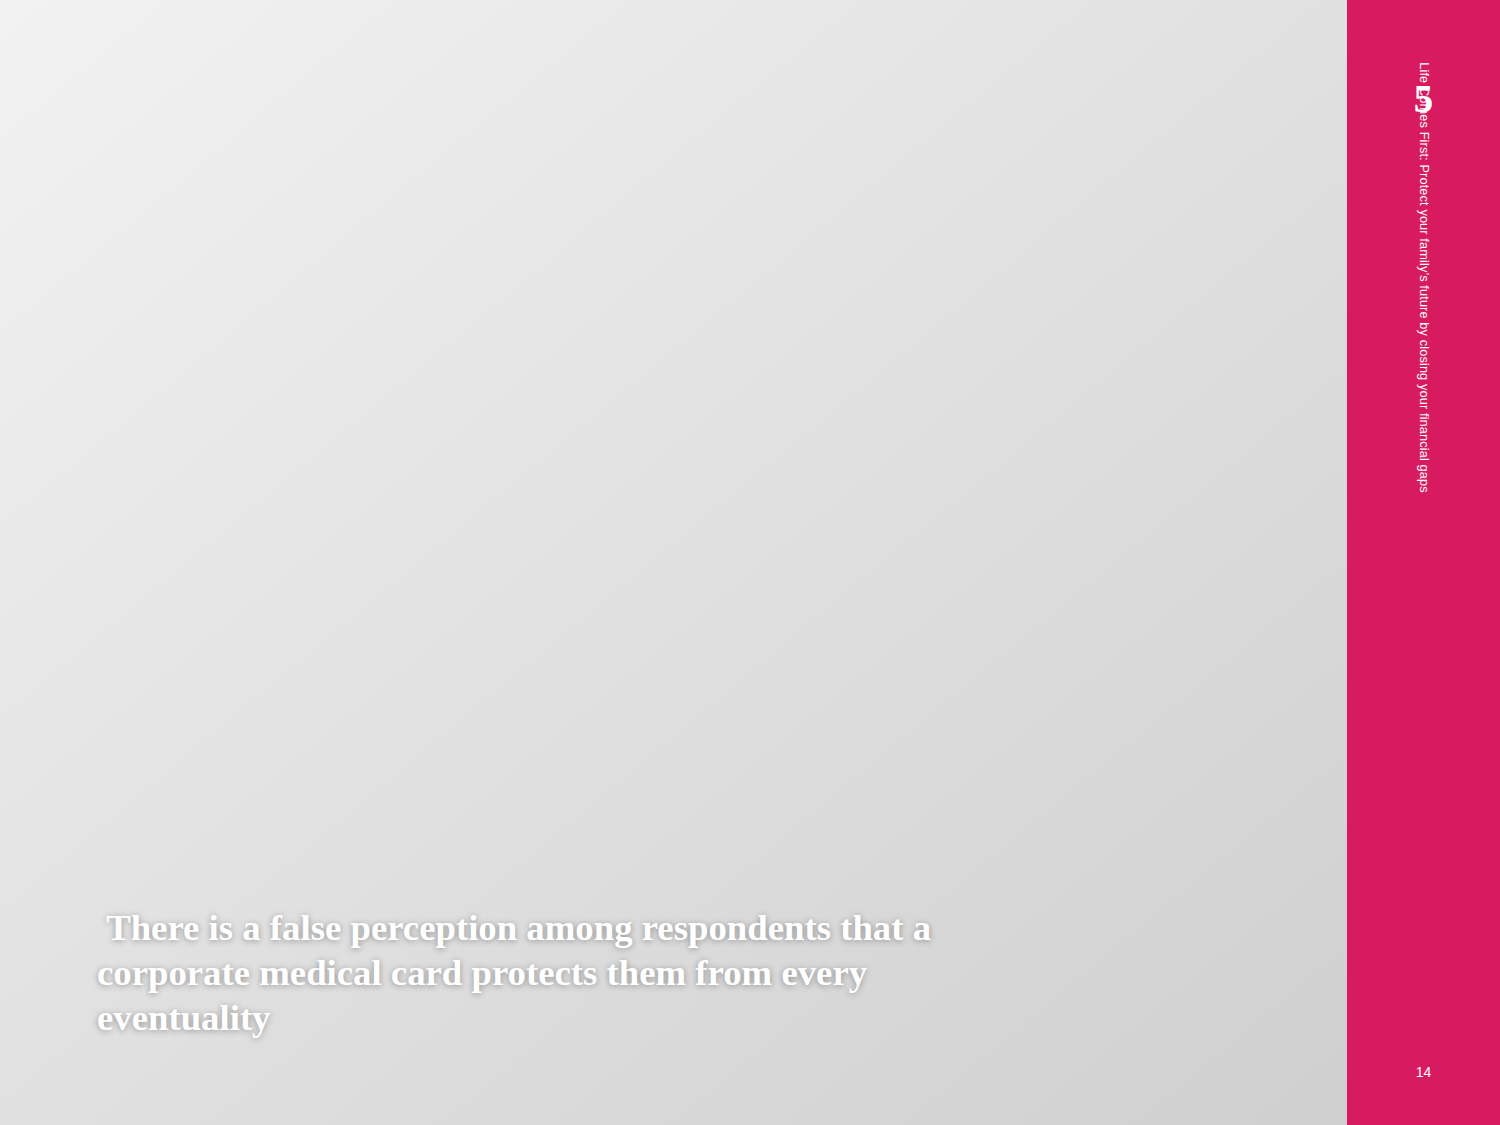There is a false perception among respondents that a corporate medical card protects them from every eventuality
5
Life Comes First: Protect your family’s future by closing your financial gaps
14